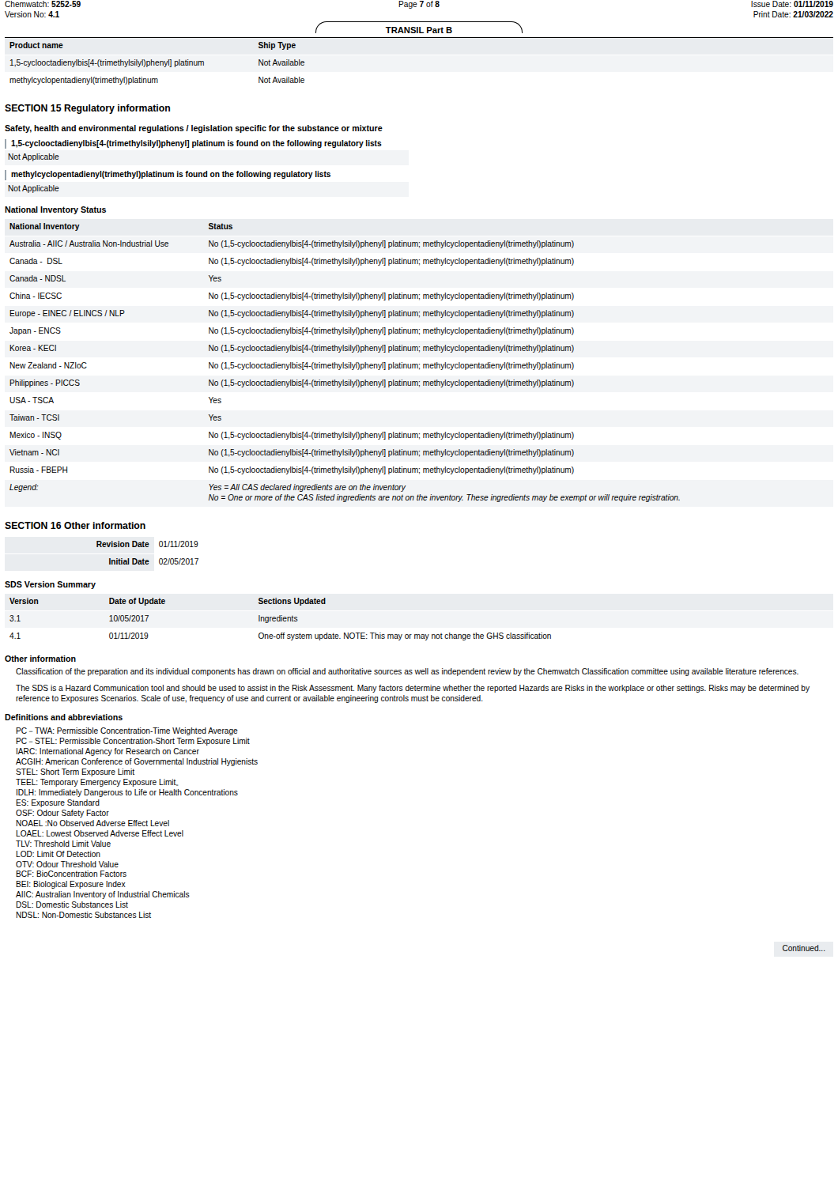Chemwatch: 5252-59
Page 7 of 8
Issue Date: 01/11/2019
Version No: 4.1
Print Date: 21/03/2022
TRANSIL Part B
| Product name | Ship Type |
| --- | --- |
| 1,5-cyclooctadienylbis[4-(trimethylsilyl)phenyl] platinum | Not Available |
| methylcyclopentadienyl(trimethyl)platinum | Not Available |
SECTION 15 Regulatory information
Safety, health and environmental regulations / legislation specific for the substance or mixture
1,5-cyclooctadienylbis[4-(trimethylsilyl)phenyl] platinum is found on the following regulatory lists
Not Applicable
methylcyclopentadienyl(trimethyl)platinum is found on the following regulatory lists
Not Applicable
National Inventory Status
| National Inventory | Status |
| --- | --- |
| Australia - AIIC / Australia Non-Industrial Use | No (1,5-cyclooctadienylbis[4-(trimethylsilyl)phenyl] platinum; methylcyclopentadienyl(trimethyl)platinum) |
| Canada - DSL | No (1,5-cyclooctadienylbis[4-(trimethylsilyl)phenyl] platinum; methylcyclopentadienyl(trimethyl)platinum) |
| Canada - NDSL | Yes |
| China - IECSC | No (1,5-cyclooctadienylbis[4-(trimethylsilyl)phenyl] platinum; methylcyclopentadienyl(trimethyl)platinum) |
| Europe - EINEC / ELINCS / NLP | No (1,5-cyclooctadienylbis[4-(trimethylsilyl)phenyl] platinum; methylcyclopentadienyl(trimethyl)platinum) |
| Japan - ENCS | No (1,5-cyclooctadienylbis[4-(trimethylsilyl)phenyl] platinum; methylcyclopentadienyl(trimethyl)platinum) |
| Korea - KECI | No (1,5-cyclooctadienylbis[4-(trimethylsilyl)phenyl] platinum; methylcyclopentadienyl(trimethyl)platinum) |
| New Zealand - NZIoC | No (1,5-cyclooctadienylbis[4-(trimethylsilyl)phenyl] platinum; methylcyclopentadienyl(trimethyl)platinum) |
| Philippines - PICCS | No (1,5-cyclooctadienylbis[4-(trimethylsilyl)phenyl] platinum; methylcyclopentadienyl(trimethyl)platinum) |
| USA - TSCA | Yes |
| Taiwan - TCSI | Yes |
| Mexico - INSQ | No (1,5-cyclooctadienylbis[4-(trimethylsilyl)phenyl] platinum; methylcyclopentadienyl(trimethyl)platinum) |
| Vietnam - NCI | No (1,5-cyclooctadienylbis[4-(trimethylsilyl)phenyl] platinum; methylcyclopentadienyl(trimethyl)platinum) |
| Russia - FBEPH | No (1,5-cyclooctadienylbis[4-(trimethylsilyl)phenyl] platinum; methylcyclopentadienyl(trimethyl)platinum) |
| Legend: | Yes = All CAS declared ingredients are on the inventory No = One or more of the CAS listed ingredients are not on the inventory. These ingredients may be exempt or will require registration. |
SECTION 16 Other information
| Revision Date | 01/11/2019 |
| Initial Date | 02/05/2017 |
SDS Version Summary
| Version | Date of Update | Sections Updated |
| --- | --- | --- |
| 3.1 | 10/05/2017 | Ingredients |
| 4.1 | 01/11/2019 | One-off system update. NOTE: This may or may not change the GHS classification |
Other information
Classification of the preparation and its individual components has drawn on official and authoritative sources as well as independent review by the Chemwatch Classification committee using available literature references.
The SDS is a Hazard Communication tool and should be used to assist in the Risk Assessment. Many factors determine whether the reported Hazards are Risks in the workplace or other settings. Risks may be determined by reference to Exposures Scenarios. Scale of use, frequency of use and current or available engineering controls must be considered.
Definitions and abbreviations
PC－TWA: Permissible Concentration-Time Weighted Average
PC－STEL: Permissible Concentration-Short Term Exposure Limit
IARC: International Agency for Research on Cancer
ACGIH: American Conference of Governmental Industrial Hygienists
STEL: Short Term Exposure Limit
TEEL: Temporary Emergency Exposure Limit。
IDLH: Immediately Dangerous to Life or Health Concentrations
ES: Exposure Standard
OSF: Odour Safety Factor
NOAEL :No Observed Adverse Effect Level
LOAEL: Lowest Observed Adverse Effect Level
TLV: Threshold Limit Value
LOD: Limit Of Detection
OTV: Odour Threshold Value
BCF: BioConcentration Factors
BEI: Biological Exposure Index
AIIC: Australian Inventory of Industrial Chemicals
DSL: Domestic Substances List
NDSL: Non-Domestic Substances List
Continued...